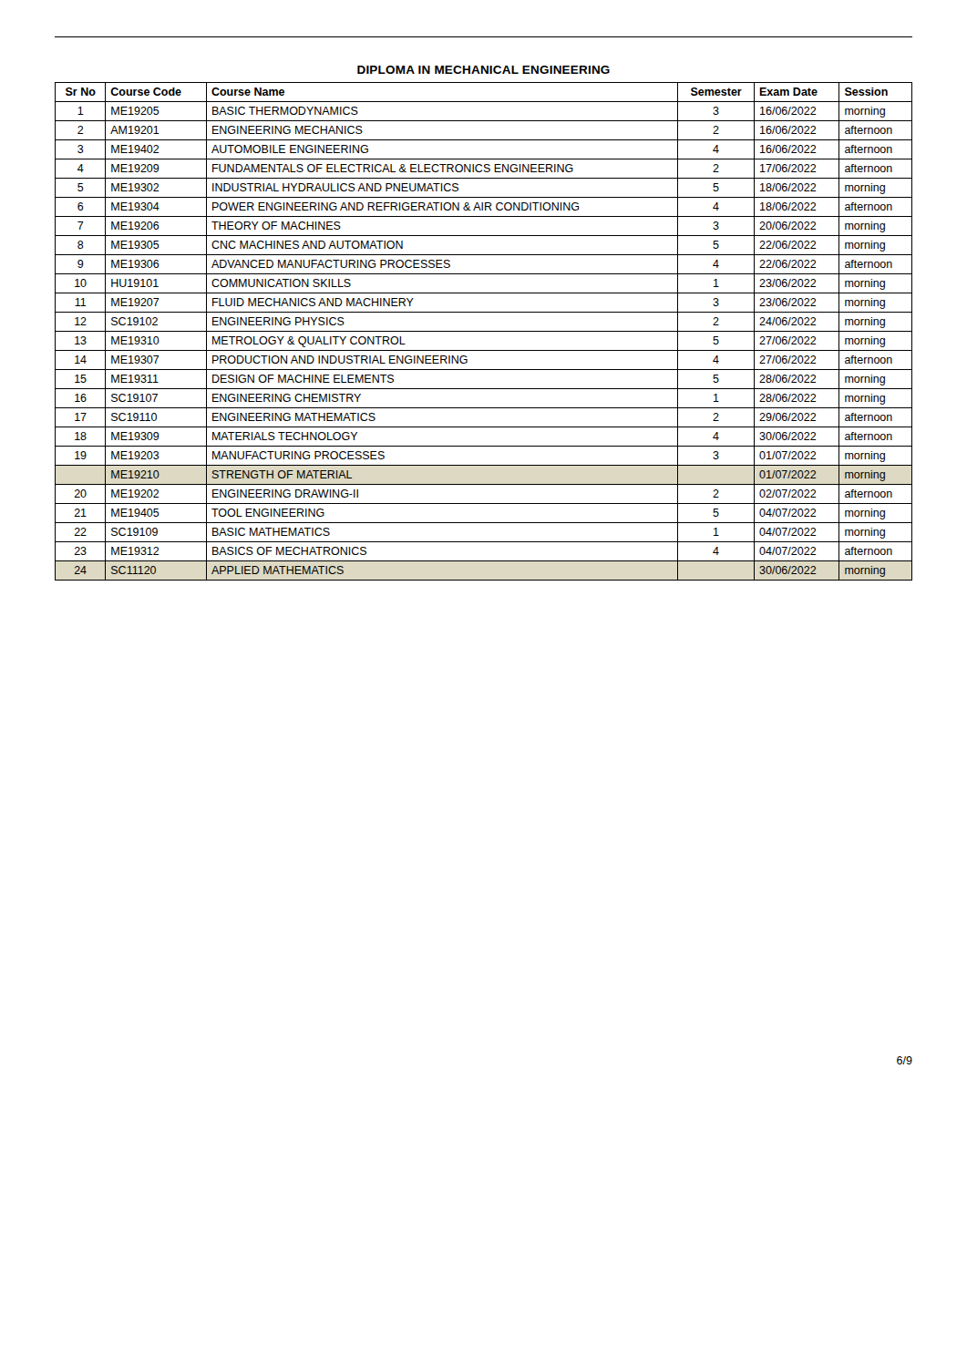DIPLOMA IN MECHANICAL ENGINEERING
| Sr No | Course Code | Course Name | Semester | Exam Date | Session |
| --- | --- | --- | --- | --- | --- |
| 1 | ME19205 | BASIC THERMODYNAMICS | 3 | 16/06/2022 | morning |
| 2 | AM19201 | ENGINEERING MECHANICS | 2 | 16/06/2022 | afternoon |
| 3 | ME19402 | AUTOMOBILE ENGINEERING | 4 | 16/06/2022 | afternoon |
| 4 | ME19209 | FUNDAMENTALS OF ELECTRICAL & ELECTRONICS ENGINEERING | 2 | 17/06/2022 | afternoon |
| 5 | ME19302 | INDUSTRIAL HYDRAULICS AND PNEUMATICS | 5 | 18/06/2022 | morning |
| 6 | ME19304 | POWER ENGINEERING AND REFRIGERATION & AIR CONDITIONING | 4 | 18/06/2022 | afternoon |
| 7 | ME19206 | THEORY OF MACHINES | 3 | 20/06/2022 | morning |
| 8 | ME19305 | CNC MACHINES AND AUTOMATION | 5 | 22/06/2022 | morning |
| 9 | ME19306 | ADVANCED MANUFACTURING PROCESSES | 4 | 22/06/2022 | afternoon |
| 10 | HU19101 | COMMUNICATION SKILLS | 1 | 23/06/2022 | morning |
| 11 | ME19207 | FLUID MECHANICS AND MACHINERY | 3 | 23/06/2022 | morning |
| 12 | SC19102 | ENGINEERING PHYSICS | 2 | 24/06/2022 | morning |
| 13 | ME19310 | METROLOGY & QUALITY CONTROL | 5 | 27/06/2022 | morning |
| 14 | ME19307 | PRODUCTION AND INDUSTRIAL ENGINEERING | 4 | 27/06/2022 | afternoon |
| 15 | ME19311 | DESIGN OF MACHINE ELEMENTS | 5 | 28/06/2022 | morning |
| 16 | SC19107 | ENGINEERING CHEMISTRY | 1 | 28/06/2022 | morning |
| 17 | SC19110 | ENGINEERING MATHEMATICS | 2 | 29/06/2022 | afternoon |
| 18 | ME19309 | MATERIALS TECHNOLOGY | 4 | 30/06/2022 | afternoon |
| 19 | ME19203 | MANUFACTURING PROCESSES | 3 | 01/07/2022 | morning |
| | ME19210 | STRENGTH OF MATERIAL | | 01/07/2022 | morning |
| 20 | ME19202 | ENGINEERING DRAWING-II | 2 | 02/07/2022 | afternoon |
| 21 | ME19405 | TOOL ENGINEERING | 5 | 04/07/2022 | morning |
| 22 | SC19109 | BASIC MATHEMATICS | 1 | 04/07/2022 | morning |
| 23 | ME19312 | BASICS OF MECHATRONICS | 4 | 04/07/2022 | afternoon |
| 24 | SC11120 | APPLIED MATHEMATICS | | 30/06/2022 | morning |
6/9